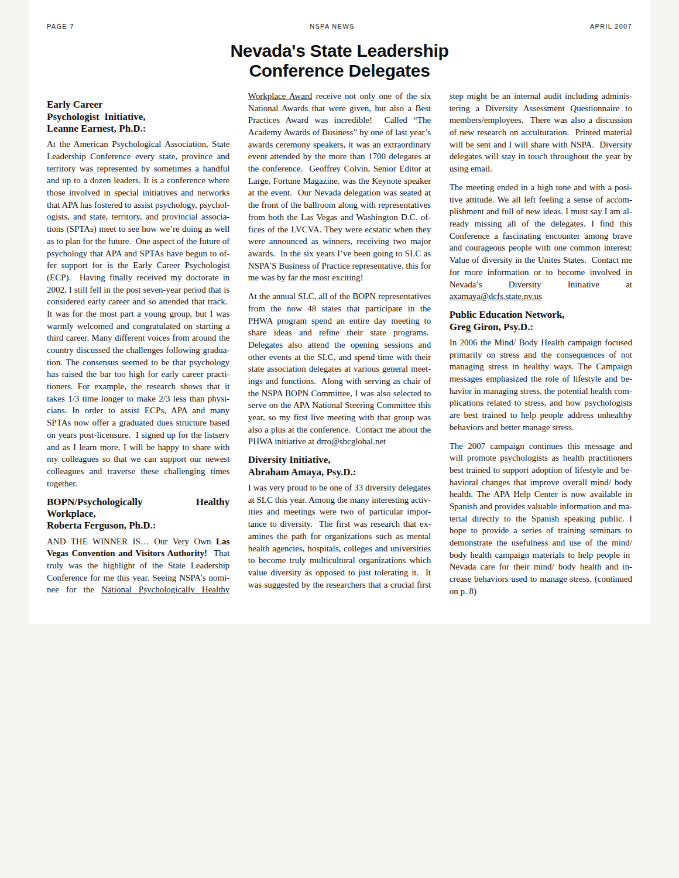Page 7
NSPA News
April 2007
Nevada's State Leadership
Conference Delegates
Early Career
Psychologist Initiative,
Leanne Earnest, Ph.D.:
At the American Psychological Association, State Leadership Conference every state, province and territory was represented by sometimes a handful and up to a dozen leaders. It is a conference where those involved in special initiatives and networks that APA has fostered to assist psychology, psychologists, and state, territory, and provincial associations (SPTAs) meet to see how we’re doing as well as to plan for the future. One aspect of the future of psychology that APA and SPTAs have begun to offer support for is the Early Career Psychologist (ECP). Having finally received my doctorate in 2002, I still fell in the post seven-year period that is considered early career and so attended that track. It was for the most part a young group, but I was warmly welcomed and congratulated on starting a third career. Many different voices from around the country discussed the challenges following graduation. The consensus seemed to be that psychology has raised the bar too high for early career practitioners. For example, the research shows that it takes 1/3 time longer to make 2/3 less than physicians. In order to assist ECPs, APA and many SPTAs now offer a graduated dues structure based on years post-licensure. I signed up for the listserv and as I learn more, I will be happy to share with my colleagues so that we can support our newest colleagues and traverse these challenging times together.
BOPN/Psychologically Healthy Workplace,
Roberta Ferguson, Ph.D.:
AND THE WINNER IS… Our Very Own Las Vegas Convention and Visitors Authority! That truly was the highlight of the State Leadership Conference for me this year. Seeing NSPA’s nominee for the National Psychologically Healthy Workplace Award receive not only one of the six National Awards that were given, but also a Best Practices Award was incredible! Called “The Academy Awards of Business” by one of last year’s awards ceremony speakers, it was an extraordinary event attended by the more than 1700 delegates at the conference. Geoffrey Colvin, Senior Editor at Large, Fortune Magazine, was the Keynote speaker at the event. Our Nevada delegation was seated at the front of the ballroom along with representatives from both the Las Vegas and Washington D.C. offices of the LVCVA. They were ecstatic when they were announced as winners, receiving two major awards. In the six years I’ve been going to SLC as NSPA’S Business of Practice representative, this for me was by far the most exciting!
At the annual SLC, all of the BOPN representatives from the now 48 states that participate in the PHWA program spend an entire day meeting to share ideas and refine their state programs. Delegates also attend the opening sessions and other events at the SLC, and spend time with their state association delegates at various general meetings and functions. Along with serving as chair of the NSPA BOPN Committee, I was also selected to serve on the APA National Steering Committee this year, so my first live meeting with that group was also a plus at the conference. Contact me about the PHWA initiative at drro@sbcglobal.net
Diversity Initiative,
Abraham Amaya, Psy.D.:
I was very proud to be one of 33 diversity delegates at SLC this year. Among the many interesting activities and meetings were two of particular importance to diversity. The first was research that examines the path for organizations such as mental health agencies, hospitals, colleges and universities to become truly multicultural organizations which value diversity as opposed to just tolerating it. It was suggested by the researchers that a crucial first step might be an internal audit including administering a Diversity Assessment Questionnaire to members/employees. There was also a discussion of new research on acculturation. Printed material will be sent and I will share with NSPA. Diversity delegates will stay in touch throughout the year by using email.
The meeting ended in a high tone and with a positive attitude. We all left feeling a sense of accomplishment and full of new ideas. I must say I am already missing all of the delegates. I find this Conference a fascinating encounter among brave and courageous people with one common interest: Value of diversity in the Unites States. Contact me for more information or to become involved in Nevada’s Diversity Initiative at axamaya@dcfs.state.nv.us
Public Education Network,
Greg Giron, Psy.D.:
In 2006 the Mind/ Body Health campaign focused primarily on stress and the consequences of not managing stress in healthy ways. The Campaign messages emphasized the role of lifestyle and behavior in managing stress, the potential health complications related to stress, and how psychologists are best trained to help people address unhealthy behaviors and better manage stress.
The 2007 campaign continues this message and will promote psychologists as health practitioners best trained to support adoption of lifestyle and behavioral changes that improve overall mind/ body health. The APA Help Center is now available in Spanish and provides valuable information and material directly to the Spanish speaking public. I hope to provide a series of training seminars to demonstrate the usefulness and use of the mind/ body health campaign materials to help people in Nevada care for their mind/ body health and increase behaviors used to manage stress. (continued on p. 8)